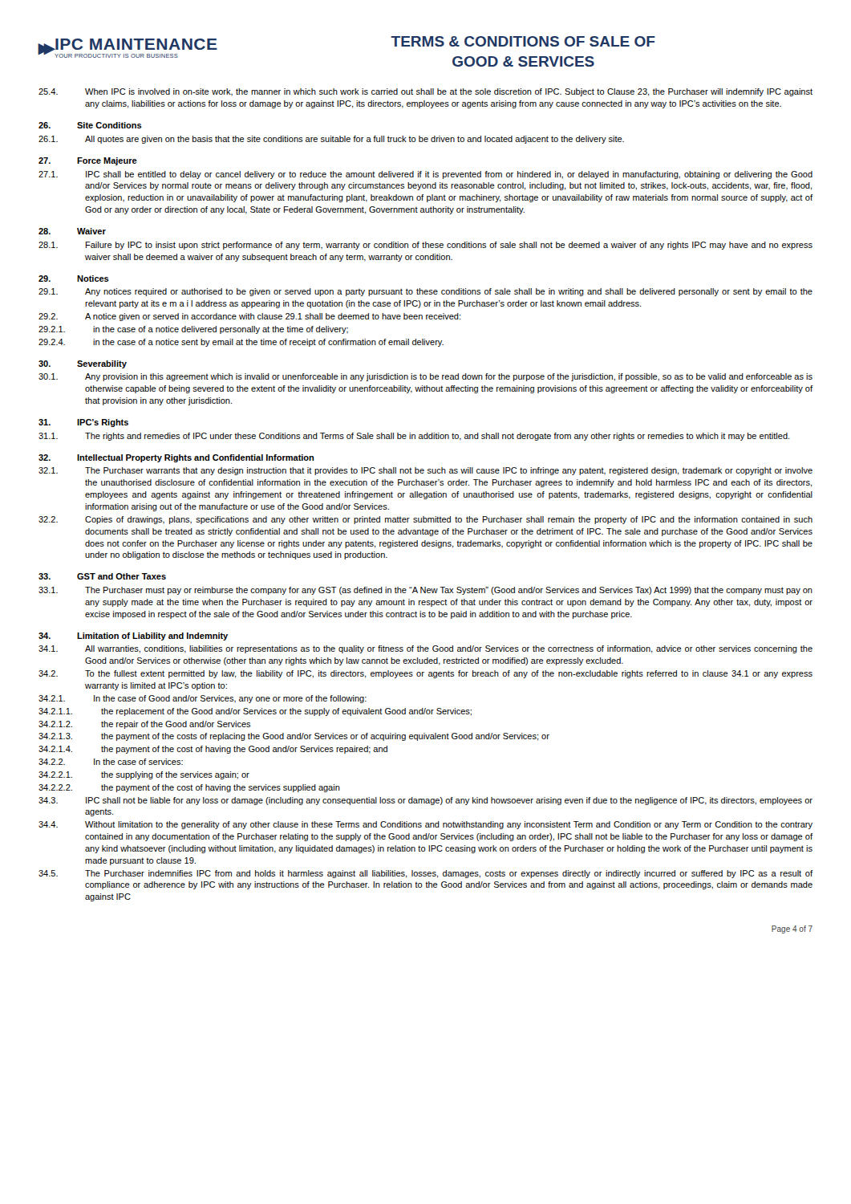▸▸
IPC MAINTENANCE
YOUR PRODUCTIVITY IS OUR BUSINESS
TERMS & CONDITIONS OF SALE OF
GOOD & SERVICES
25.4.
When IPC is involved in on-site work, the manner in which such work is carried out shall be at the sole discretion of IPC. Subject to Clause 23, the Purchaser will indemnify IPC against any claims, liabilities or actions for loss or damage by or against IPC, its directors, employees or agents arising from any cause connected in any way to IPC’s activities on the site.
26.
Site Conditions
26.1.
All quotes are given on the basis that the site conditions are suitable for a full truck to be driven to and located adjacent to the delivery site.
27.
Force Majeure
27.1.
IPC shall be entitled to delay or cancel delivery or to reduce the amount delivered if it is prevented from or hindered in, or delayed in manufacturing, obtaining or delivering the Good and/or Services by normal route or means or delivery through any circumstances beyond its reasonable control, including, but not limited to, strikes, lock-outs, accidents, war, fire, flood, explosion, reduction in or unavailability of power at manufacturing plant, breakdown of plant or machinery, shortage or unavailability of raw materials from normal source of supply, act of God or any order or direction of any local, State or Federal Government, Government authority or instrumentality.
28.
Waiver
28.1.
Failure by IPC to insist upon strict performance of any term, warranty or condition of these conditions of sale shall not be deemed a waiver of any rights IPC may have and no express waiver shall be deemed a waiver of any subsequent breach of any term, warranty or condition.
29.
Notices
29.1.
Any notices required or authorised to be given or served upon a party pursuant to these conditions of sale shall be in writing and shall be delivered personally or sent by email to the relevant party at its e m a i l address as appearing in the quotation (in the case of IPC) or in the Purchaser’s order or last known email address.
29.2.
A notice given or served in accordance with clause 29.1 shall be deemed to have been received:
29.2.1.
in the case of a notice delivered personally at the time of delivery;
29.2.4.
in the case of a notice sent by email at the time of receipt of confirmation of email delivery.
30.
Severability
30.1.
Any provision in this agreement which is invalid or unenforceable in any jurisdiction is to be read down for the purpose of the jurisdiction, if possible, so as to be valid and enforceable as is otherwise capable of being severed to the extent of the invalidity or unenforceability, without affecting the remaining provisions of this agreement or affecting the validity or enforceability of that provision in any other jurisdiction.
31.
IPC’s Rights
31.1.
The rights and remedies of IPC under these Conditions and Terms of Sale shall be in addition to, and shall not derogate from any other rights or remedies to which it may be entitled.
32.
Intellectual Property Rights and Confidential Information
32.1.
The Purchaser warrants that any design instruction that it provides to IPC shall not be such as will cause IPC to infringe any patent, registered design, trademark or copyright or involve the unauthorised disclosure of confidential information in the execution of the Purchaser’s order. The Purchaser agrees to indemnify and hold harmless IPC and each of its directors, employees and agents against any infringement or threatened infringement or allegation of unauthorised use of patents, trademarks, registered designs, copyright or confidential information arising out of the manufacture or use of the Good and/or Services.
32.2.
Copies of drawings, plans, specifications and any other written or printed matter submitted to the Purchaser shall remain the property of IPC and the information contained in such documents shall be treated as strictly confidential and shall not be used to the advantage of the Purchaser or the detriment of IPC. The sale and purchase of the Good and/or Services does not confer on the Purchaser any license or rights under any patents, registered designs, trademarks, copyright or confidential information which is the property of IPC. IPC shall be under no obligation to disclose the methods or techniques used in production.
33.
GST and Other Taxes
33.1.
The Purchaser must pay or reimburse the company for any GST (as defined in the “A New Tax System” (Good and/or Services and Services Tax) Act 1999) that the company must pay on any supply made at the time when the Purchaser is required to pay any amount in respect of that under this contract or upon demand by the Company. Any other tax, duty, impost or excise imposed in respect of the sale of the Good and/or Services under this contract is to be paid in addition to and with the purchase price.
34.
Limitation of Liability and Indemnity
34.1.
All warranties, conditions, liabilities or representations as to the quality or fitness of the Good and/or Services or the correctness of information, advice or other services concerning the Good and/or Services or otherwise (other than any rights which by law cannot be excluded, restricted or modified) are expressly excluded.
34.2.
To the fullest extent permitted by law, the liability of IPC, its directors, employees or agents for breach of any of the non-excludable rights referred to in clause 34.1 or any express warranty is limited at IPC’s option to:
34.2.1.
In the case of Good and/or Services, any one or more of the following:
34.2.1.1.
the replacement of the Good and/or Services or the supply of equivalent Good and/or Services;
34.2.1.2.
the repair of the Good and/or Services
34.2.1.3.
the payment of the costs of replacing the Good and/or Services or of acquiring equivalent Good and/or Services; or
34.2.1.4.
the payment of the cost of having the Good and/or Services repaired; and
34.2.2.
In the case of services:
34.2.2.1.
the supplying of the services again; or
34.2.2.2.
the payment of the cost of having the services supplied again
34.3.
IPC shall not be liable for any loss or damage (including any consequential loss or damage) of any kind howsoever arising even if due to the negligence of IPC, its directors, employees or agents.
34.4.
Without limitation to the generality of any other clause in these Terms and Conditions and notwithstanding any inconsistent Term and Condition or any Term or Condition to the contrary contained in any documentation of the Purchaser relating to the supply of the Good and/or Services (including an order), IPC shall not be liable to the Purchaser for any loss or damage of any kind whatsoever (including without limitation, any liquidated damages) in relation to IPC ceasing work on orders of the Purchaser or holding the work of the Purchaser until payment is made pursuant to clause 19.
34.5.
The Purchaser indemnifies IPC from and holds it harmless against all liabilities, losses, damages, costs or expenses directly or indirectly incurred or suffered by IPC as a result of compliance or adherence by IPC with any instructions of the Purchaser. In relation to the Good and/or Services and from and against all actions, proceedings, claim or demands made against IPC
Page 4 of 7